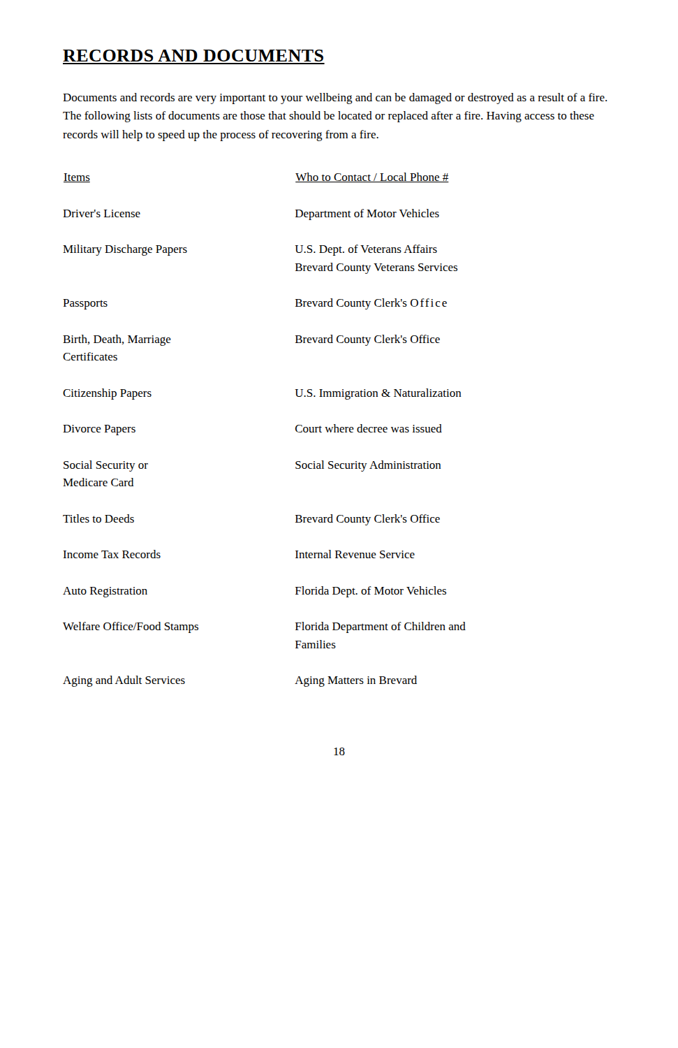RECORDS AND DOCUMENTS
Documents and records are very important to your wellbeing and can be damaged or destroyed as a result of a fire. The following lists of documents are those that should be located or replaced after a fire. Having access to these records will help to speed up the process of recovering from a fire.
| Items | Who to Contact / Local Phone # |
| --- | --- |
| Driver's License | Department of Motor Vehicles |
| Military Discharge Papers | U.S. Dept. of Veterans Affairs Brevard County Veterans Services |
| Passports | Brevard County Clerk's Office |
| Birth, Death, Marriage Certificates | Brevard County Clerk's Office |
| Citizenship Papers | U.S. Immigration & Naturalization |
| Divorce Papers | Court where decree was issued |
| Social Security or Medicare Card | Social Security Administration |
| Titles to Deeds | Brevard County Clerk's Office |
| Income Tax Records | Internal Revenue Service |
| Auto Registration | Florida Dept. of Motor Vehicles |
| Welfare Office/Food Stamps | Florida Department of Children and Families |
| Aging and Adult Services | Aging Matters in Brevard |
18